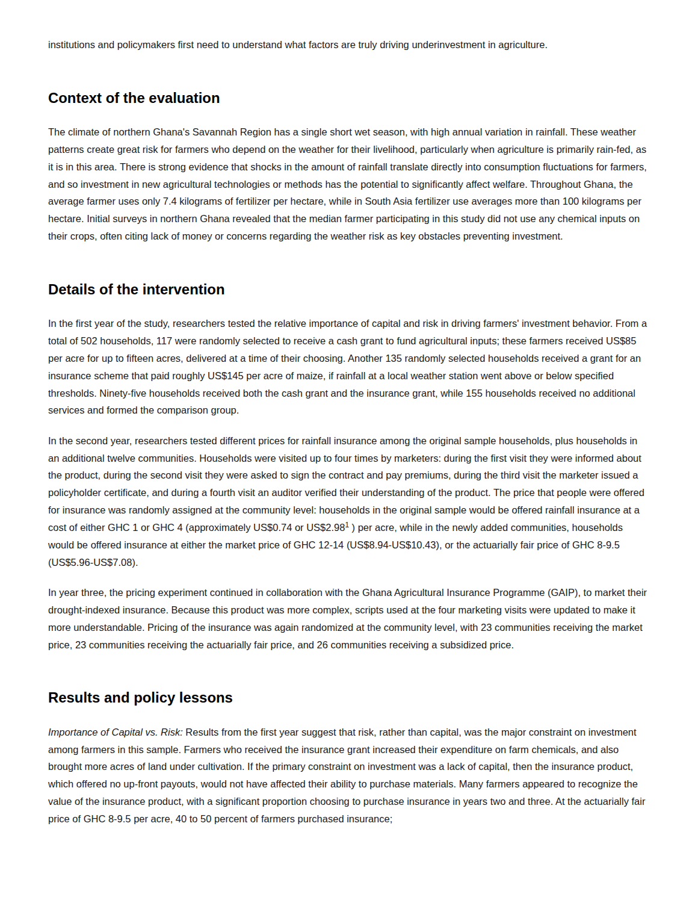institutions and policymakers first need to understand what factors are truly driving underinvestment in agriculture.
Context of the evaluation
The climate of northern Ghana's Savannah Region has a single short wet season, with high annual variation in rainfall. These weather patterns create great risk for farmers who depend on the weather for their livelihood, particularly when agriculture is primarily rain-fed, as it is in this area. There is strong evidence that shocks in the amount of rainfall translate directly into consumption fluctuations for farmers, and so investment in new agricultural technologies or methods has the potential to significantly affect welfare. Throughout Ghana, the average farmer uses only 7.4 kilograms of fertilizer per hectare, while in South Asia fertilizer use averages more than 100 kilograms per hectare. Initial surveys in northern Ghana revealed that the median farmer participating in this study did not use any chemical inputs on their crops, often citing lack of money or concerns regarding the weather risk as key obstacles preventing investment.
Details of the intervention
In the first year of the study, researchers tested the relative importance of capital and risk in driving farmers' investment behavior. From a total of 502 households, 117 were randomly selected to receive a cash grant to fund agricultural inputs; these farmers received US$85 per acre for up to fifteen acres, delivered at a time of their choosing. Another 135 randomly selected households received a grant for an insurance scheme that paid roughly US$145 per acre of maize, if rainfall at a local weather station went above or below specified thresholds. Ninety-five households received both the cash grant and the insurance grant, while 155 households received no additional services and formed the comparison group.
In the second year, researchers tested different prices for rainfall insurance among the original sample households, plus households in an additional twelve communities. Households were visited up to four times by marketers: during the first visit they were informed about the product, during the second visit they were asked to sign the contract and pay premiums, during the third visit the marketer issued a policyholder certificate, and during a fourth visit an auditor verified their understanding of the product. The price that people were offered for insurance was randomly assigned at the community level: households in the original sample would be offered rainfall insurance at a cost of either GHC 1 or GHC 4 (approximately US$0.74 or US$2.981 ) per acre, while in the newly added communities, households would be offered insurance at either the market price of GHC 12-14 (US$8.94-US$10.43), or the actuarially fair price of GHC 8-9.5 (US$5.96-US$7.08).
In year three, the pricing experiment continued in collaboration with the Ghana Agricultural Insurance Programme (GAIP), to market their drought-indexed insurance. Because this product was more complex, scripts used at the four marketing visits were updated to make it more understandable. Pricing of the insurance was again randomized at the community level, with 23 communities receiving the market price, 23 communities receiving the actuarially fair price, and 26 communities receiving a subsidized price.
Results and policy lessons
Importance of Capital vs. Risk: Results from the first year suggest that risk, rather than capital, was the major constraint on investment among farmers in this sample. Farmers who received the insurance grant increased their expenditure on farm chemicals, and also brought more acres of land under cultivation. If the primary constraint on investment was a lack of capital, then the insurance product, which offered no up-front payouts, would not have affected their ability to purchase materials. Many farmers appeared to recognize the value of the insurance product, with a significant proportion choosing to purchase insurance in years two and three. At the actuarially fair price of GHC 8-9.5 per acre, 40 to 50 percent of farmers purchased insurance;